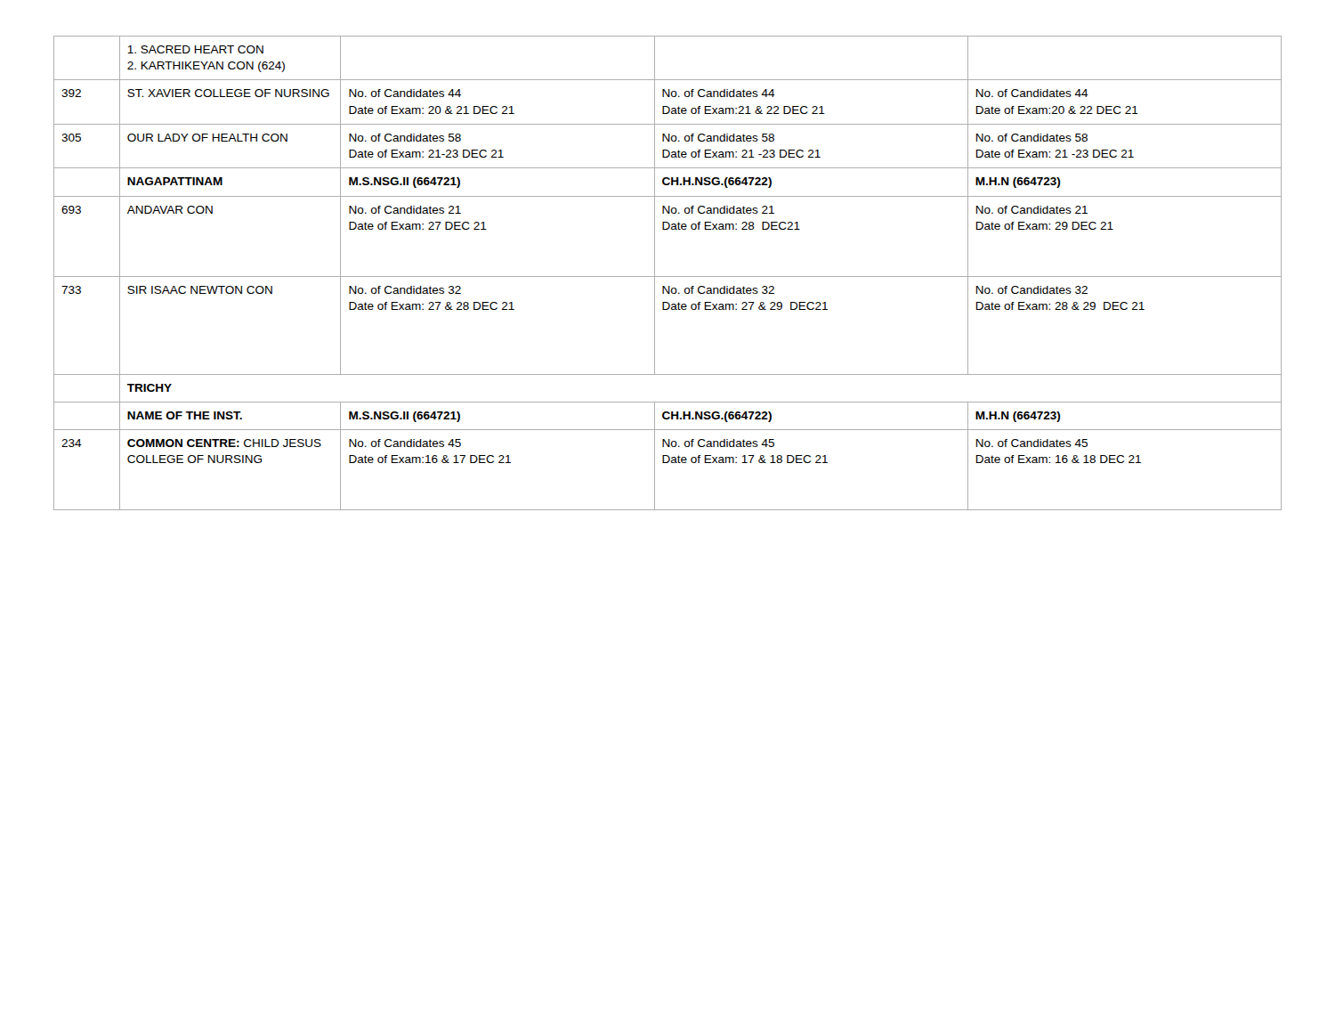| | 1. SACRED HEART CON 2. KARTHIKEYAN CON (624) | | | |
| 392 | ST. XAVIER COLLEGE OF NURSING | No. of Candidates 44 Date of Exam: 20 & 21 DEC 21 | No. of Candidates 44 Date of Exam:21 & 22 DEC 21 | No. of Candidates 44 Date of Exam:20 & 22 DEC 21 |
| 305 | OUR LADY OF HEALTH CON | No. of Candidates 58 Date of Exam: 21-23 DEC 21 | No. of Candidates 58 Date of Exam: 21 -23 DEC 21 | No. of Candidates 58 Date of Exam: 21 -23 DEC 21 |
| | NAGAPATTINAM | M.S.NSG.II (664721) | CH.H.NSG.(664722) | M.H.N (664723) |
| 693 | ANDAVAR CON | No. of Candidates 21 Date of Exam: 27 DEC 21 | No. of Candidates 21 Date of Exam: 28 DEC21 | No. of Candidates 21 Date of Exam: 29 DEC 21 |
| 733 | SIR ISAAC NEWTON CON | No. of Candidates 32 Date of Exam: 27 & 28 DEC 21 | No. of Candidates 32 Date of Exam: 27 & 29 DEC21 | No. of Candidates 32 Date of Exam: 28 & 29 DEC 21 |
| | TRICHY |
| | NAME OF THE INST. | M.S.NSG.II (664721) | CH.H.NSG.(664722) | M.H.N (664723) |
| 234 | COMMON CENTRE: CHILD JESUS COLLEGE OF NURSING | No. of Candidates 45 Date of Exam:16 & 17 DEC 21 | No. of Candidates 45 Date of Exam: 17 & 18 DEC 21 | No. of Candidates 45 Date of Exam: 16 & 18 DEC 21 |